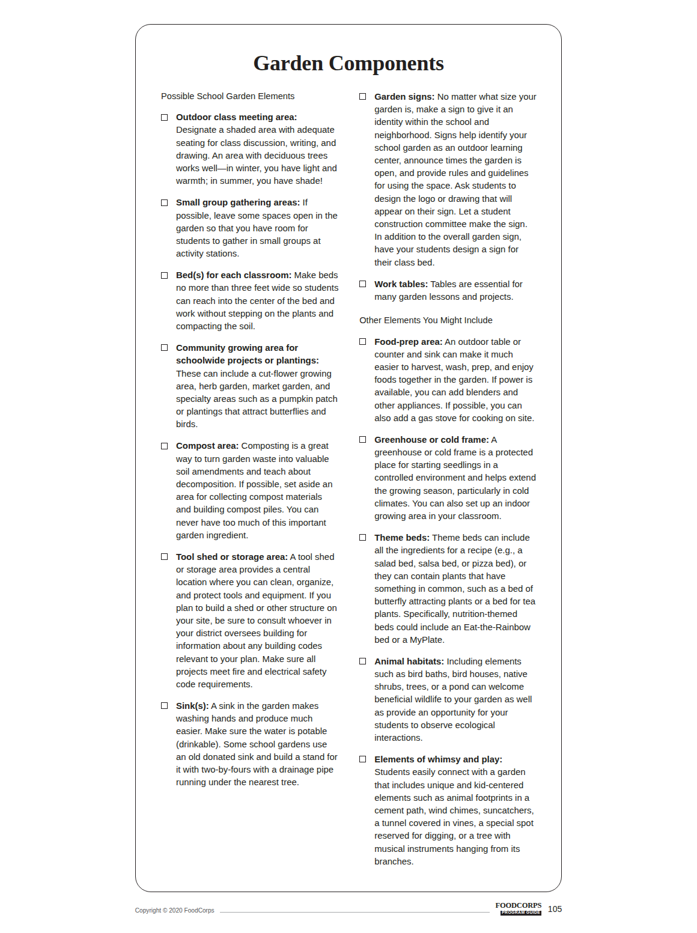Garden Components
Possible School Garden Elements
Outdoor class meeting area: Designate a shaded area with adequate seating for class discussion, writing, and drawing. An area with deciduous trees works well—in winter, you have light and warmth; in summer, you have shade!
Small group gathering areas: If possible, leave some spaces open in the garden so that you have room for students to gather in small groups at activity stations.
Bed(s) for each classroom: Make beds no more than three feet wide so students can reach into the center of the bed and work without stepping on the plants and compacting the soil.
Community growing area for schoolwide projects or plantings: These can include a cut-flower growing area, herb garden, market garden, and specialty areas such as a pumpkin patch or plantings that attract butterflies and birds.
Compost area: Composting is a great way to turn garden waste into valuable soil amendments and teach about decomposition. If possible, set aside an area for collecting compost materials and building compost piles. You can never have too much of this important garden ingredient.
Tool shed or storage area: A tool shed or storage area provides a central location where you can clean, organize, and protect tools and equipment. If you plan to build a shed or other structure on your site, be sure to consult whoever in your district oversees building for information about any building codes relevant to your plan. Make sure all projects meet fire and electrical safety code requirements.
Sink(s): A sink in the garden makes washing hands and produce much easier. Make sure the water is potable (drinkable). Some school gardens use an old donated sink and build a stand for it with two-by-fours with a drainage pipe running under the nearest tree.
Garden signs: No matter what size your garden is, make a sign to give it an identity within the school and neighborhood. Signs help identify your school garden as an outdoor learning center, announce times the garden is open, and provide rules and guidelines for using the space. Ask students to design the logo or drawing that will appear on their sign. Let a student construction committee make the sign. In addition to the overall garden sign, have your students design a sign for their class bed.
Work tables: Tables are essential for many garden lessons and projects.
Other Elements You Might Include
Food-prep area: An outdoor table or counter and sink can make it much easier to harvest, wash, prep, and enjoy foods together in the garden. If power is available, you can add blenders and other appliances. If possible, you can also add a gas stove for cooking on site.
Greenhouse or cold frame: A greenhouse or cold frame is a protected place for starting seedlings in a controlled environment and helps extend the growing season, particularly in cold climates. You can also set up an indoor growing area in your classroom.
Theme beds: Theme beds can include all the ingredients for a recipe (e.g., a salad bed, salsa bed, or pizza bed), or they can contain plants that have something in common, such as a bed of butterfly attracting plants or a bed for tea plants. Specifically, nutrition-themed beds could include an Eat-the-Rainbow bed or a MyPlate.
Animal habitats: Including elements such as bird baths, bird houses, native shrubs, trees, or a pond can welcome beneficial wildlife to your garden as well as provide an opportunity for your students to observe ecological interactions.
Elements of whimsy and play: Students easily connect with a garden that includes unique and kid-centered elements such as animal footprints in a cement path, wind chimes, suncatchers, a tunnel covered in vines, a special spot reserved for digging, or a tree with musical instruments hanging from its branches.
Copyright © 2020 FoodCorps
FOODCORPS
PROGRAM GUIDE
105